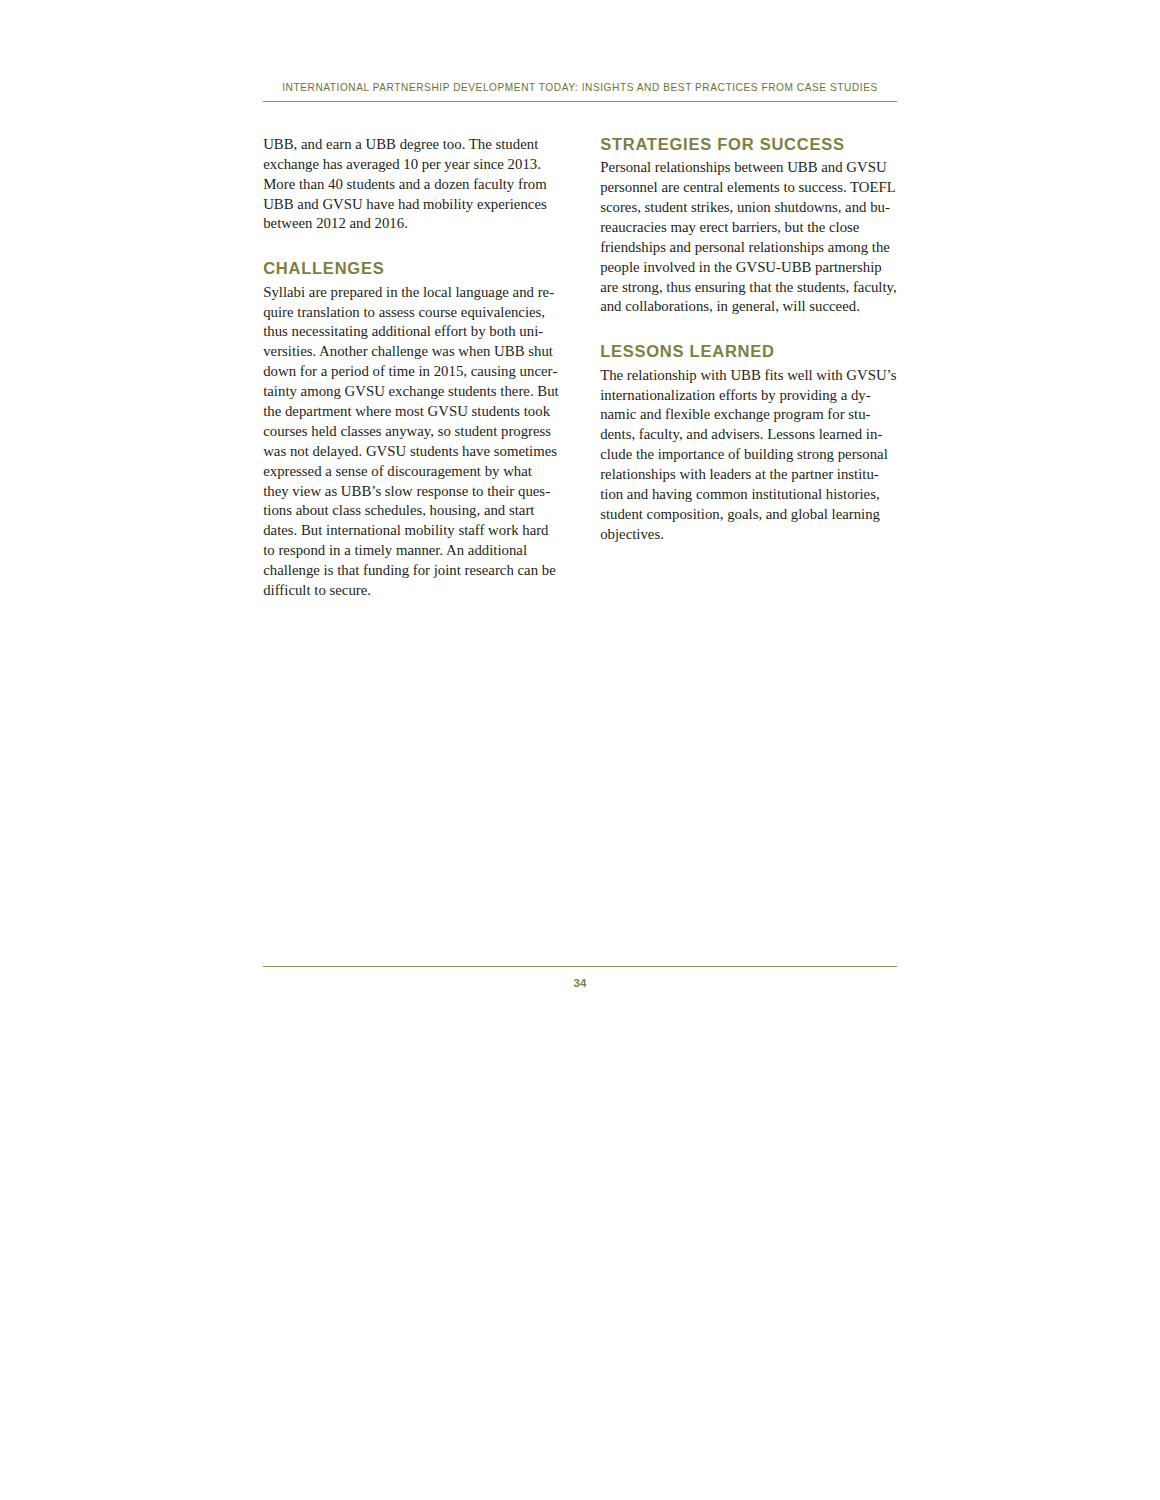International Partnership Development Today: Insights and Best Practices from Case Studies
UBB, and earn a UBB degree too. The student exchange has averaged 10 per year since 2013. More than 40 students and a dozen faculty from UBB and GVSU have had mobility experiences between 2012 and 2016.
Challenges
Syllabi are prepared in the local language and require translation to assess course equivalencies, thus necessitating additional effort by both universities. Another challenge was when UBB shut down for a period of time in 2015, causing uncertainty among GVSU exchange students there. But the department where most GVSU students took courses held classes anyway, so student progress was not delayed. GVSU students have sometimes expressed a sense of discouragement by what they view as UBB’s slow response to their questions about class schedules, housing, and start dates. But international mobility staff work hard to respond in a timely manner. An additional challenge is that funding for joint research can be difficult to secure.
Strategies for Success
Personal relationships between UBB and GVSU personnel are central elements to success. TOEFL scores, student strikes, union shutdowns, and bureaucracies may erect barriers, but the close friendships and personal relationships among the people involved in the GVSU-UBB partnership are strong, thus ensuring that the students, faculty, and collaborations, in general, will succeed.
Lessons Learned
The relationship with UBB fits well with GVSU’s internationalization efforts by providing a dynamic and flexible exchange program for students, faculty, and advisers. Lessons learned include the importance of building strong personal relationships with leaders at the partner institution and having common institutional histories, student composition, goals, and global learning objectives.
34